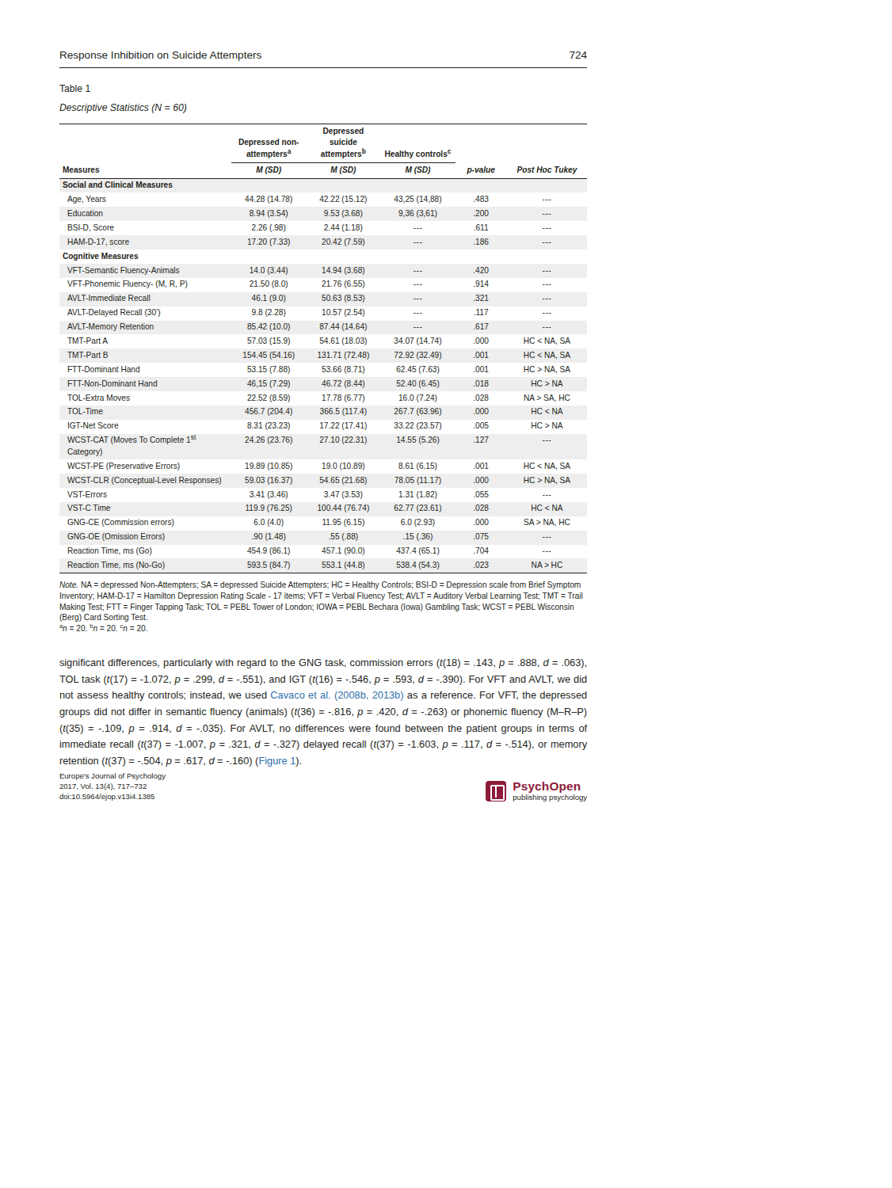Response Inhibition on Suicide Attempters
724
Table 1
Descriptive Statistics (N = 60)
| | Depressed non- attempters a | Depressed suicide attempters b | Healthy controls c | | |
| --- | --- | --- | --- | --- | --- |
| Measures | M (SD) | M (SD) | M (SD) | p-value | Post Hoc Tukey |
| Social and Clinical Measures |
| Age, Years | 44.28 (14.78) | 42.22 (15.12) | 43,25 (14,88) | .483 | --- |
| Education | 8.94 (3.54) | 9.53 (3.68) | 9,36 (3,61) | .200 | --- |
| BSI-D, Score | 2.26 (.98) | 2.44 (1.18) | --- | .611 | --- |
| HAM-D-17, score | 17.20 (7.33) | 20.42 (7.59) | --- | .186 | --- |
| Cognitive Measures |
| VFT-Semantic Fluency-Animals | 14.0 (3.44) | 14.94 (3.68) | --- | .420 | --- |
| VFT-Phonemic Fluency- (M, R, P) | 21.50 (8.0) | 21.76 (6.55) | --- | .914 | --- |
| AVLT-Immediate Recall | 46.1 (9.0) | 50.63 (8.53) | --- | .321 | --- |
| AVLT-Delayed Recall (30’) | 9.8 (2.28) | 10.57 (2.54) | --- | .117 | --- |
| AVLT-Memory Retention | 85.42 (10.0) | 87.44 (14.64) | --- | .617 | --- |
| TMT-Part A | 57.03 (15.9) | 54.61 (18.03) | 34.07 (14.74) | .000 | HC < NA, SA |
| TMT-Part B | 154.45 (54.16) | 131.71 (72.48) | 72.92 (32.49) | .001 | HC < NA, SA |
| FTT-Dominant Hand | 53.15 (7.88) | 53.66 (8.71) | 62.45 (7.63) | .001 | HC > NA, SA |
| FTT-Non-Dominant Hand | 46,15 (7.29) | 46.72 (8.44) | 52.40 (6.45) | .018 | HC > NA |
| TOL-Extra Moves | 22.52 (8.59) | 17.78 (6.77) | 16.0 (7.24) | .028 | NA > SA, HC |
| TOL-Time | 456.7 (204.4) | 366.5 (117.4) | 267.7 (63.96) | .000 | HC < NA |
| IGT-Net Score | 8.31 (23.23) | 17.22 (17.41) | 33.22 (23.57) | .005 | HC > NA |
| WCST-CAT (Moves To Complete 1 st Category) | 24.26 (23.76) | 27.10 (22.31) | 14.55 (5.26) | .127 | --- |
| WCST-PE (Preservative Errors) | 19.89 (10.85) | 19.0 (10.89) | 8.61 (6.15) | .001 | HC < NA, SA |
| WCST-CLR (Conceptual-Level Responses) | 59.03 (16.37) | 54.65 (21.68) | 78.05 (11.17) | .000 | HC > NA, SA |
| VST-Errors | 3.41 (3.46) | 3.47 (3.53) | 1.31 (1.82) | .055 | --- |
| VST-C Time | 119.9 (76.25) | 100.44 (76.74) | 62.77 (23.61) | .028 | HC < NA |
| GNG-CE (Commission errors) | 6.0 (4.0) | 11.95 (6.15) | 6.0 (2.93) | .000 | SA > NA, HC |
| GNG-OE (Omission Errors) | .90 (1.48) | .55 (.88) | .15 (.36) | .075 | --- |
| Reaction Time, ms (Go) | 454.9 (86.1) | 457.1 (90.0) | 437.4 (65.1) | .704 | --- |
| Reaction Time, ms (No-Go) | 593.5 (84.7) | 553.1 (44.8) | 538.4 (54.3) | .023 | NA > HC |
Note. NA = depressed Non-Attempters; SA = depressed Suicide Attempters; HC = Healthy Controls; BSI-D = Depression scale from Brief Symptom Inventory; HAM-D-17 = Hamilton Depression Rating Scale - 17 items; VFT = Verbal Fluency Test; AVLT = Auditory Verbal Learning Test; TMT = Trail Making Test; FTT = Finger Tapping Task; TOL = PEBL Tower of London; IOWA = PEBL Bechara (Iowa) Gambling Task; WCST = PEBL Wisconsin (Berg) Card Sorting Test.
an = 20. bn = 20. cn = 20.
significant differences, particularly with regard to the GNG task, commission errors (t(18) = .143, p = .888, d = .063), TOL task (t(17) = -1.072, p = .299, d = -.551), and IGT (t(16) = -.546, p = .593, d = -.390). For VFT and AVLT, we did not assess healthy controls; instead, we used Cavaco et al. (2008b, 2013b) as a reference. For VFT, the depressed groups did not differ in semantic fluency (animals) (t(36) = -.816, p = .420, d = -.263) or phonemic fluency (M–R–P) (t(35) = -.109, p = .914, d = -.035). For AVLT, no differences were found between the patient groups in terms of immediate recall (t(37) = -1.007, p = .321, d = -.327) delayed recall (t(37) = -1.603, p = .117, d = -.514), or memory retention (t(37) = -.504, p = .617, d = -.160) (Figure 1).
Europe's Journal of Psychology
2017, Vol. 13(4), 717–732
doi:10.5964/ejop.v13i4.1385
PsychOpen
publishing psychology